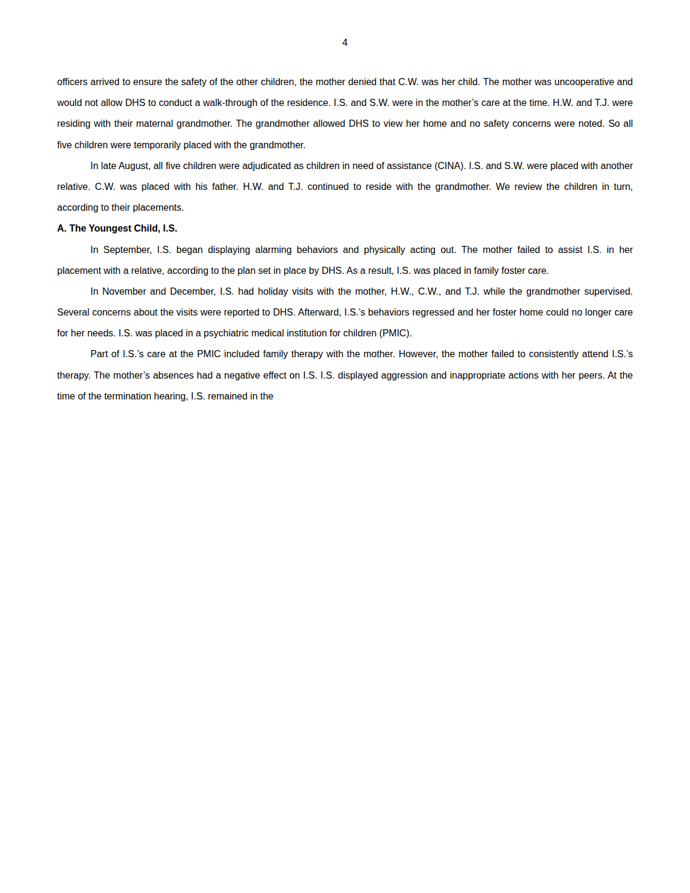4
officers arrived to ensure the safety of the other children, the mother denied that C.W. was her child. The mother was uncooperative and would not allow DHS to conduct a walk-through of the residence. I.S. and S.W. were in the mother’s care at the time. H.W. and T.J. were residing with their maternal grandmother. The grandmother allowed DHS to view her home and no safety concerns were noted. So all five children were temporarily placed with the grandmother.
In late August, all five children were adjudicated as children in need of assistance (CINA). I.S. and S.W. were placed with another relative. C.W. was placed with his father. H.W. and T.J. continued to reside with the grandmother. We review the children in turn, according to their placements.
A. The Youngest Child, I.S.
In September, I.S. began displaying alarming behaviors and physically acting out. The mother failed to assist I.S. in her placement with a relative, according to the plan set in place by DHS. As a result, I.S. was placed in family foster care.
In November and December, I.S. had holiday visits with the mother, H.W., C.W., and T.J. while the grandmother supervised. Several concerns about the visits were reported to DHS. Afterward, I.S.’s behaviors regressed and her foster home could no longer care for her needs. I.S. was placed in a psychiatric medical institution for children (PMIC).
Part of I.S.’s care at the PMIC included family therapy with the mother. However, the mother failed to consistently attend I.S.’s therapy. The mother’s absences had a negative effect on I.S. I.S. displayed aggression and inappropriate actions with her peers. At the time of the termination hearing, I.S. remained in the